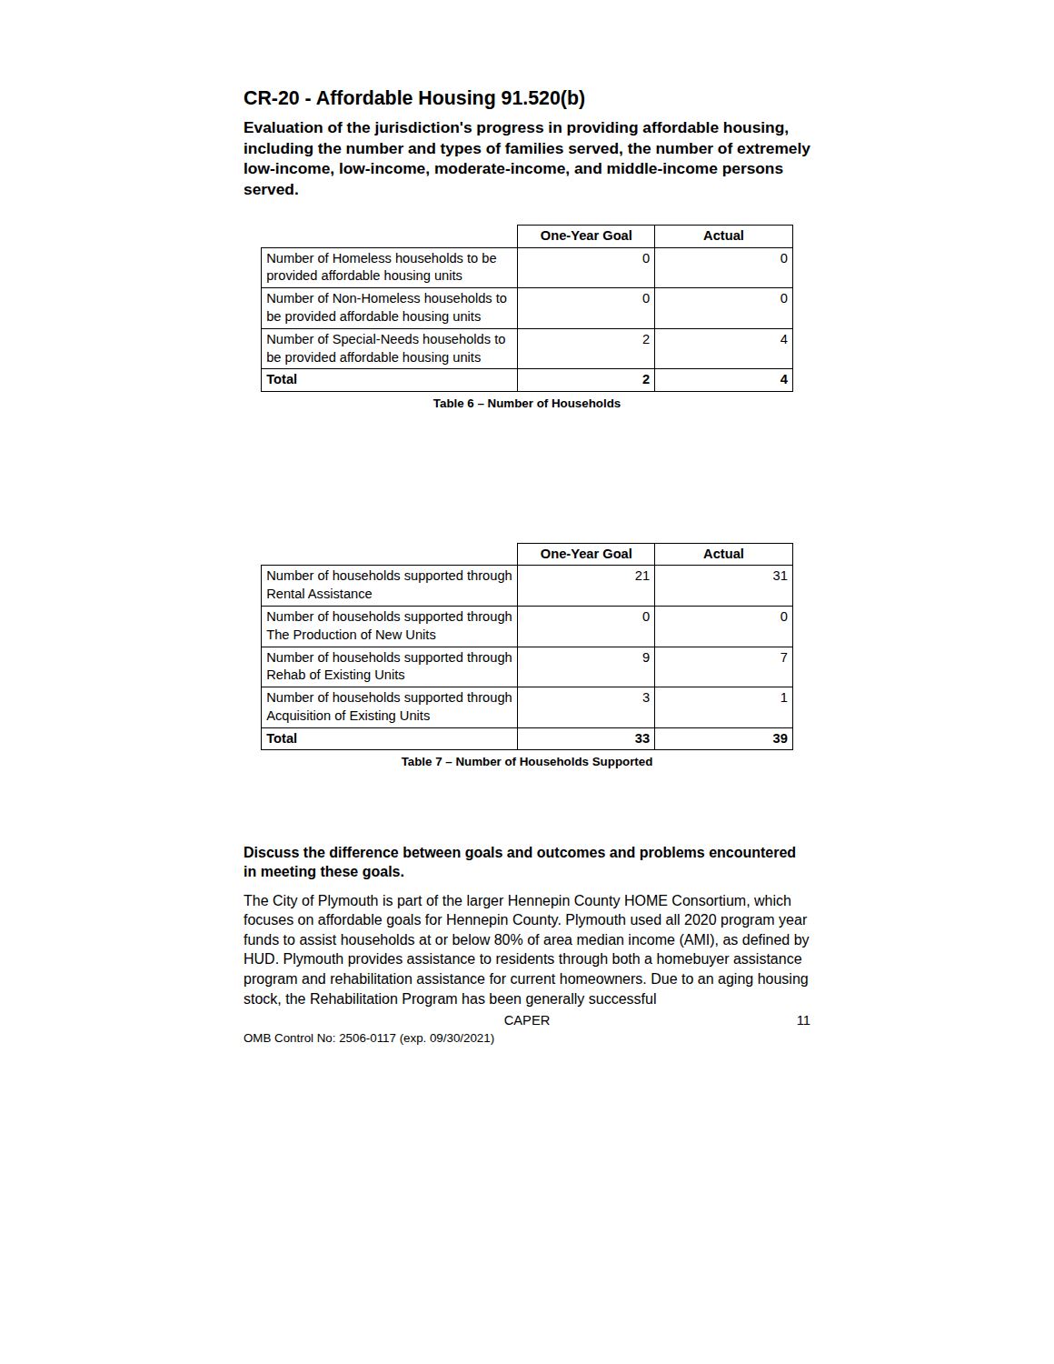CR-20 - Affordable Housing 91.520(b)
Evaluation of the jurisdiction's progress in providing affordable housing, including the number and types of families served, the number of extremely low-income, low-income, moderate-income, and middle-income persons served.
| | One-Year Goal | Actual |
| Number of Homeless households to be provided affordable housing units | 0 | 0 |
| Number of Non-Homeless households to be provided affordable housing units | 0 | 0 |
| Number of Special-Needs households to be provided affordable housing units | 2 | 4 |
| Total | 2 | 4 |
Table 6 – Number of Households
| | One-Year Goal | Actual |
| Number of households supported through Rental Assistance | 21 | 31 |
| Number of households supported through The Production of New Units | 0 | 0 |
| Number of households supported through Rehab of Existing Units | 9 | 7 |
| Number of households supported through Acquisition of Existing Units | 3 | 1 |
| Total | 33 | 39 |
Table 7 – Number of Households Supported
Discuss the difference between goals and outcomes and problems encountered in meeting these goals.
The City of Plymouth is part of the larger Hennepin County HOME Consortium, which focuses on affordable goals for Hennepin County. Plymouth used all 2020 program year funds to assist households at or below 80% of area median income (AMI), as defined by HUD. Plymouth provides assistance to residents through both a homebuyer assistance program and rehabilitation assistance for current homeowners. Due to an aging housing stock, the Rehabilitation Program has been generally successful
CAPER 11
OMB Control No: 2506-0117 (exp. 09/30/2021)